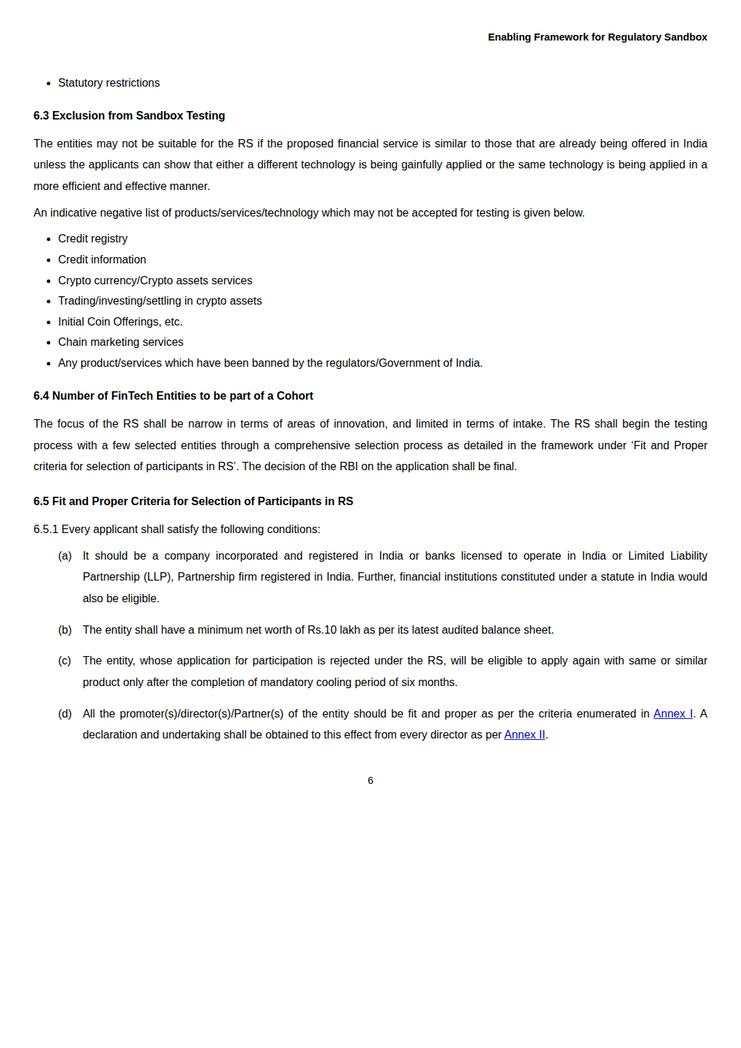Enabling Framework for Regulatory Sandbox
Statutory restrictions
6.3 Exclusion from Sandbox Testing
The entities may not be suitable for the RS if the proposed financial service is similar to those that are already being offered in India unless the applicants can show that either a different technology is being gainfully applied or the same technology is being applied in a more efficient and effective manner.
An indicative negative list of products/services/technology which may not be accepted for testing is given below.
Credit registry
Credit information
Crypto currency/Crypto assets services
Trading/investing/settling in crypto assets
Initial Coin Offerings, etc.
Chain marketing services
Any product/services which have been banned by the regulators/Government of India.
6.4 Number of FinTech Entities to be part of a Cohort
The focus of the RS shall be narrow in terms of areas of innovation, and limited in terms of intake. The RS shall begin the testing process with a few selected entities through a comprehensive selection process as detailed in the framework under ‘Fit and Proper criteria for selection of participants in RS’. The decision of the RBI on the application shall be final.
6.5 Fit and Proper Criteria for Selection of Participants in RS
6.5.1 Every applicant shall satisfy the following conditions:
It should be a company incorporated and registered in India or banks licensed to operate in India or Limited Liability Partnership (LLP), Partnership firm registered in India. Further, financial institutions constituted under a statute in India would also be eligible.
The entity shall have a minimum net worth of Rs.10 lakh as per its latest audited balance sheet.
The entity, whose application for participation is rejected under the RS, will be eligible to apply again with same or similar product only after the completion of mandatory cooling period of six months.
All the promoter(s)/director(s)/Partner(s) of the entity should be fit and proper as per the criteria enumerated in Annex I. A declaration and undertaking shall be obtained to this effect from every director as per Annex II.
6